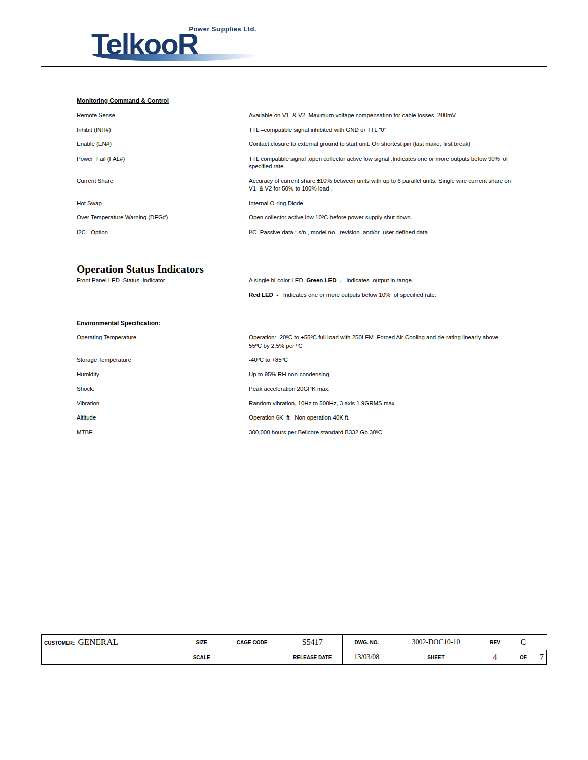Power Supplies Ltd.
Telkoo R
Monitoring Command & Control
| Remote Sense | Available on V1 & V2. Maximum voltage compensation for cable losses 200mV |
| Inhibit (INH#) | TTL –compatible signal inhibited with GND or TTL “0” |
| Enable (EN#) | Contact closure to external ground to start unit. On shortest pin (last make, first break) |
| Power Fail (FAL#) | TTL compatible signal ,open collector active low signal .Indicates one or more outputs below 90% of specified rate. |
| Current Share | Accuracy of current share ±10% between units with up to 6 parallel units. Single wire current share on V1 & V2 for 50% to 100% load . |
| Hot Swap | Internal O-ring Diode |
| Over Temperature Warning (DEG#) | Open collector active low 10ºC before power supply shut down. |
| I2C - Option | I²C Passive data : s/n , model no. ,revision ,and/or user defined data |
Operation Status Indicators
| Front Panel LED Status Indicator | A single bi-color LED Green LED - indicates output in range. |
| | Red LED - Indicates one or more outputs below 10% of specified rate. |
Environmental Specification:
| Operating Temperature | Operation: -20ºC to +55ºC full load with 250LFM Forced Air Cooling and de-rating linearly above 55ºC by 2.5% per ºC |
| Storage Temperature | -40ºC to +85ºC |
| Humidity | Up to 95% RH non-condensing. |
| Shock: | Peak acceleration 20GPK max. |
| Vibration | Random vibration, 10Hz to 500Hz, 3 axis 1.9GRMS max. |
| Altitude | Operation 6K ft Non operation 40K ft. |
| MTBF | 300,000 hours per Bellcore standard B332 Gb 30ºC |
| CUSTOMER: GENERAL | SIZE | CAGE CODE | S5417 | DWG. NO. | 3002-DOC10-10 | REV | C |
| SCALE | | RELEASE DATE | 13/03/08 | SHEET | 4 | OF | 7 |